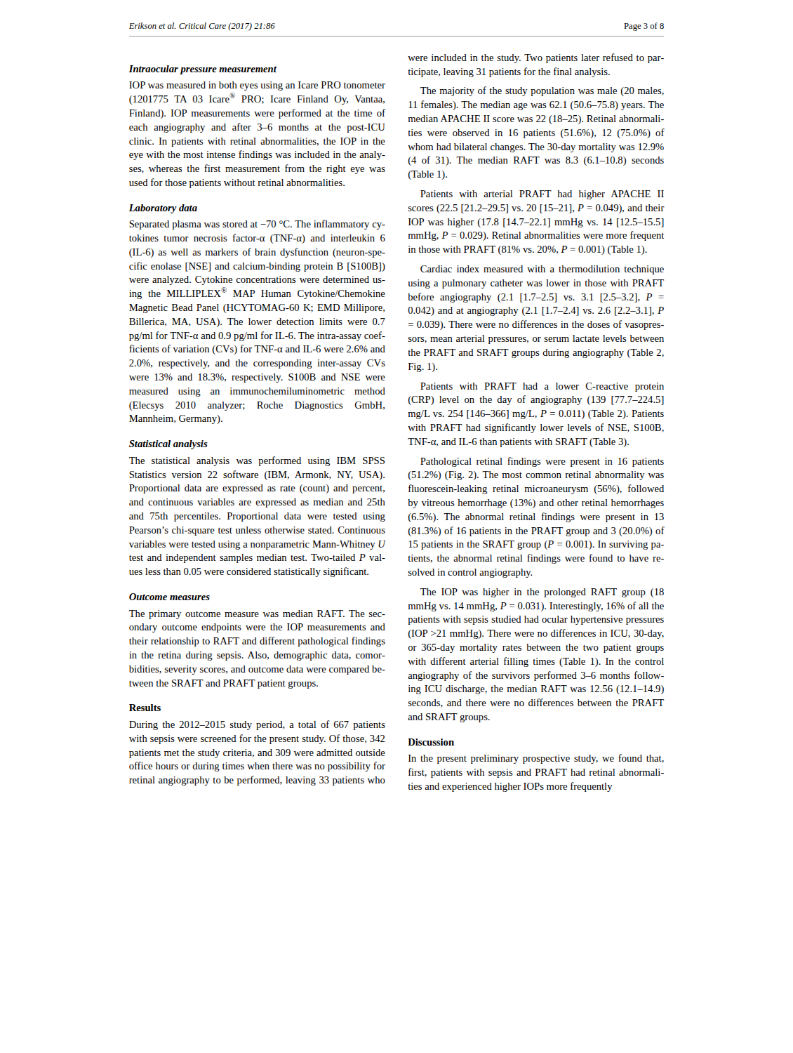Erikson et al. Critical Care (2017) 21:86 Page 3 of 8
Intraocular pressure measurement
IOP was measured in both eyes using an Icare PRO tonometer (1201775 TA 03 Icare® PRO; Icare Finland Oy, Vantaa, Finland). IOP measurements were performed at the time of each angiography and after 3–6 months at the post-ICU clinic. In patients with retinal abnormalities, the IOP in the eye with the most intense findings was included in the analyses, whereas the first measurement from the right eye was used for those patients without retinal abnormalities.
Laboratory data
Separated plasma was stored at −70 °C. The inflammatory cytokines tumor necrosis factor-α (TNF-α) and interleukin 6 (IL-6) as well as markers of brain dysfunction (neuron-specific enolase [NSE] and calcium-binding protein B [S100B]) were analyzed. Cytokine concentrations were determined using the MILLIPLEX® MAP Human Cytokine/Chemokine Magnetic Bead Panel (HCYTOMAG-60 K; EMD Millipore, Billerica, MA, USA). The lower detection limits were 0.7 pg/ml for TNF-α and 0.9 pg/ml for IL-6. The intra-assay coefficients of variation (CVs) for TNF-α and IL-6 were 2.6% and 2.0%, respectively, and the corresponding inter-assay CVs were 13% and 18.3%, respectively. S100B and NSE were measured using an immunochemiluminometric method (Elecsys 2010 analyzer; Roche Diagnostics GmbH, Mannheim, Germany).
Statistical analysis
The statistical analysis was performed using IBM SPSS Statistics version 22 software (IBM, Armonk, NY, USA). Proportional data are expressed as rate (count) and percent, and continuous variables are expressed as median and 25th and 75th percentiles. Proportional data were tested using Pearson’s chi-square test unless otherwise stated. Continuous variables were tested using a nonparametric Mann-Whitney U test and independent samples median test. Two-tailed P values less than 0.05 were considered statistically significant.
Outcome measures
The primary outcome measure was median RAFT. The secondary outcome endpoints were the IOP measurements and their relationship to RAFT and different pathological findings in the retina during sepsis. Also, demographic data, comorbidities, severity scores, and outcome data were compared between the SRAFT and PRAFT patient groups.
Results
During the 2012–2015 study period, a total of 667 patients with sepsis were screened for the present study. Of those, 342 patients met the study criteria, and 309 were admitted outside office hours or during times when there was no possibility for retinal angiography to be performed, leaving 33 patients who were included in the study. Two patients later refused to participate, leaving 31 patients for the final analysis.
The majority of the study population was male (20 males, 11 females). The median age was 62.1 (50.6–75.8) years. The median APACHE II score was 22 (18–25). Retinal abnormalities were observed in 16 patients (51.6%), 12 (75.0%) of whom had bilateral changes. The 30-day mortality was 12.9% (4 of 31). The median RAFT was 8.3 (6.1–10.8) seconds (Table 1).
Patients with arterial PRAFT had higher APACHE II scores (22.5 [21.2–29.5] vs. 20 [15–21], P = 0.049), and their IOP was higher (17.8 [14.7–22.1] mmHg vs. 14 [12.5–15.5] mmHg, P = 0.029). Retinal abnormalities were more frequent in those with PRAFT (81% vs. 20%, P = 0.001) (Table 1).
Cardiac index measured with a thermodilution technique using a pulmonary catheter was lower in those with PRAFT before angiography (2.1 [1.7–2.5] vs. 3.1 [2.5–3.2], P = 0.042) and at angiography (2.1 [1.7–2.4] vs. 2.6 [2.2–3.1], P = 0.039). There were no differences in the doses of vasopressors, mean arterial pressures, or serum lactate levels between the PRAFT and SRAFT groups during angiography (Table 2, Fig. 1).
Patients with PRAFT had a lower C-reactive protein (CRP) level on the day of angiography (139 [77.7–224.5] mg/L vs. 254 [146–366] mg/L, P = 0.011) (Table 2). Patients with PRAFT had significantly lower levels of NSE, S100B, TNF-α, and IL-6 than patients with SRAFT (Table 3).
Pathological retinal findings were present in 16 patients (51.2%) (Fig. 2). The most common retinal abnormality was fluorescein-leaking retinal microaneurysm (56%), followed by vitreous hemorrhage (13%) and other retinal hemorrhages (6.5%). The abnormal retinal findings were present in 13 (81.3%) of 16 patients in the PRAFT group and 3 (20.0%) of 15 patients in the SRAFT group (P = 0.001). In surviving patients, the abnormal retinal findings were found to have resolved in control angiography.
The IOP was higher in the prolonged RAFT group (18 mmHg vs. 14 mmHg, P = 0.031). Interestingly, 16% of all the patients with sepsis studied had ocular hypertensive pressures (IOP >21 mmHg). There were no differences in ICU, 30-day, or 365-day mortality rates between the two patient groups with different arterial filling times (Table 1). In the control angiography of the survivors performed 3–6 months following ICU discharge, the median RAFT was 12.56 (12.1–14.9) seconds, and there were no differences between the PRAFT and SRAFT groups.
Discussion
In the present preliminary prospective study, we found that, first, patients with sepsis and PRAFT had retinal abnormalities and experienced higher IOPs more frequently